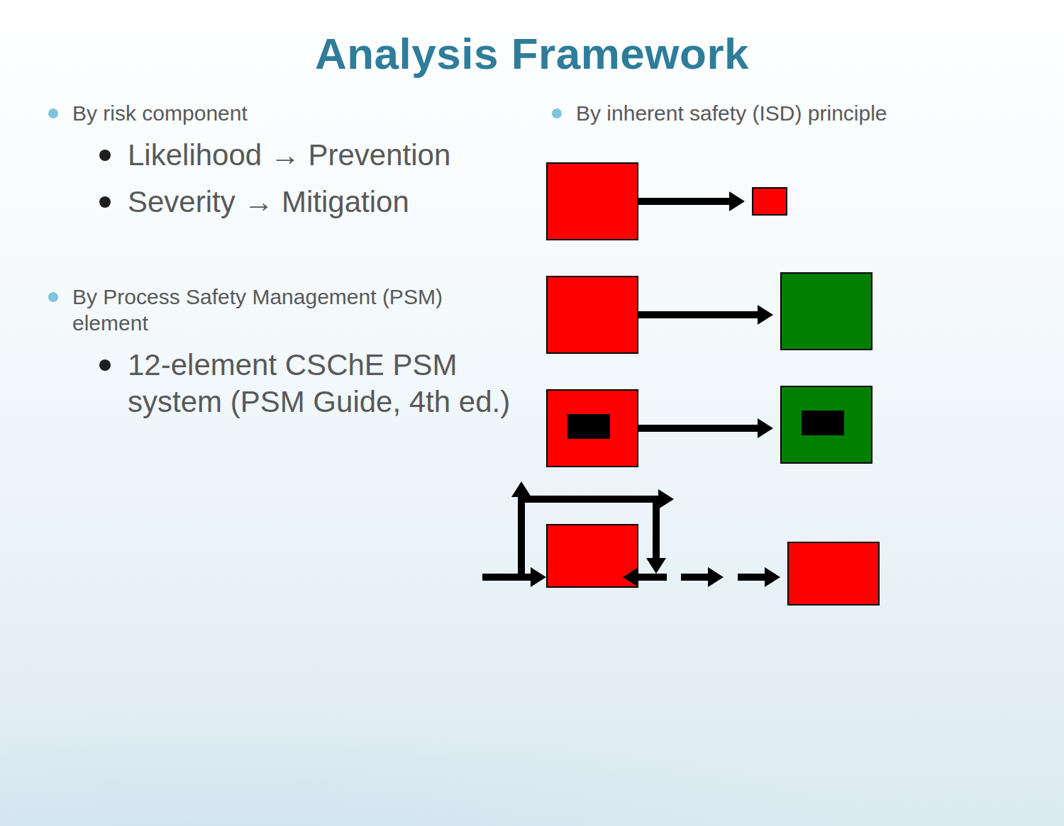Analysis Framework
By risk component
Likelihood → Prevention
Severity → Mitigation
By Process Safety Management (PSM) element
12-element CSChE PSM system (PSM Guide, 4th ed.)
By inherent safety (ISD) principle